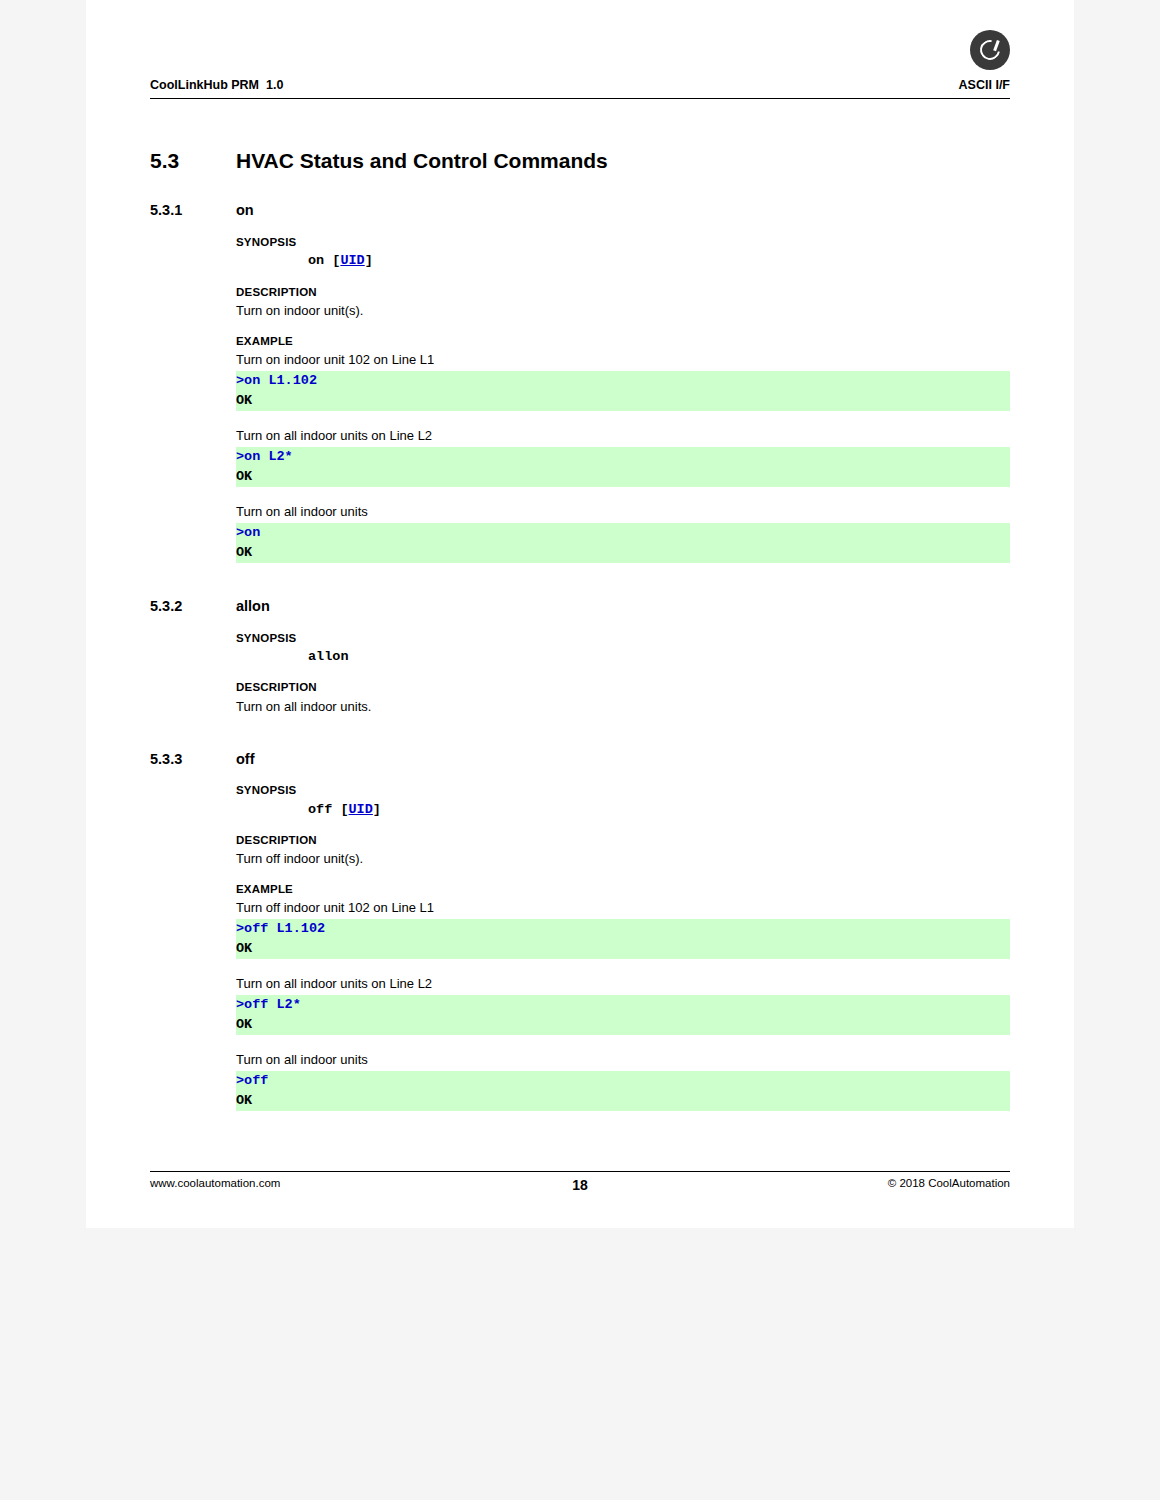CoolLinkHub PRM 1.0 ASCII I/F
5.3 HVAC Status and Control Commands
5.3.1on
SYNOPSIS
on [UID]
DESCRIPTION
Turn on indoor unit(s).
EXAMPLE
Turn on indoor unit 102 on Line L1
>on L1.102 OK
Turn on all indoor units on Line L2
>on L2* OK
Turn on all indoor units
>on OK
5.3.2allon
SYNOPSIS
allon
DESCRIPTION
Turn on all indoor units.
5.3.3off
SYNOPSIS
off [UID]
DESCRIPTION
Turn off indoor unit(s).
EXAMPLE
Turn off indoor unit 102 on Line L1
>off L1.102 OK
Turn on all indoor units on Line L2
>off L2* OK
Turn on all indoor units
>off OK
www.coolautomation.com
18
© 2018 CoolAutomation